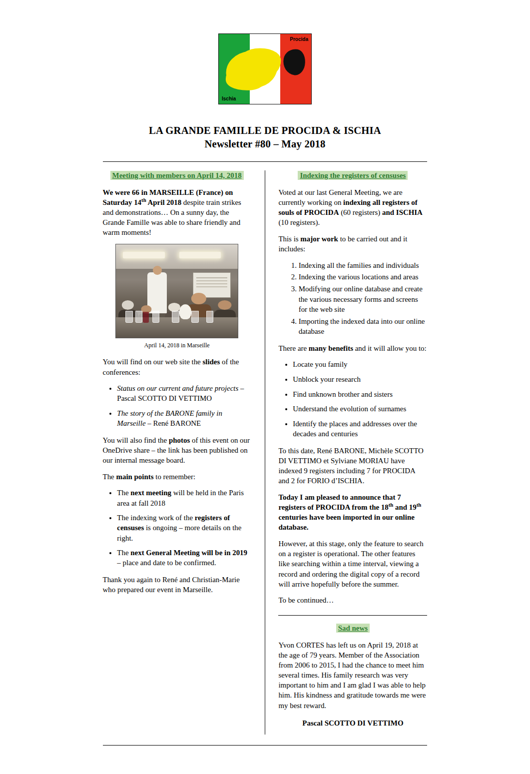Ischia
Procida
LA GRANDE FAMILLE DE PROCIDA & ISCHIA Newsletter #80 – May 2018
Meeting with members on April 14, 2018
We were 66 in MARSEILLE (France) on Saturday 14th April 2018 despite train strikes and demonstrations… On a sunny day, the Grande Famille was able to share friendly and warm moments!
April 14, 2018 in Marseille
You will find on our web site the slides of the conferences:
Status on our current and future projects – Pascal SCOTTO DI VETTIMO
The story of the BARONE family in Marseille – René BARONE
You will also find the photos of this event on our OneDrive share – the link has been published on our internal message board.
The main points to remember:
The next meeting will be held in the Paris area at fall 2018
The indexing work of the registers of censuses is ongoing – more details on the right.
The next General Meeting will be in 2019 – place and date to be confirmed.
Thank you again to René and Christian-Marie who prepared our event in Marseille.
Indexing the registers of censuses
Voted at our last General Meeting, we are currently working on indexing all registers of souls of PROCIDA (60 registers) and ISCHIA (10 registers).
This is major work to be carried out and it includes:
Indexing all the families and individuals
Indexing the various locations and areas
Modifying our online database and create the various necessary forms and screens for the web site
Importing the indexed data into our online database
There are many benefits and it will allow you to:
Locate you family
Unblock your research
Find unknown brother and sisters
Understand the evolution of surnames
Identify the places and addresses over the decades and centuries
To this date, René BARONE, Michèle SCOTTO DI VETTIMO et Sylviane MORIAU have indexed 9 registers including 7 for PROCIDA and 2 for FORIO d’ISCHIA.
Today I am pleased to announce that 7 registers of PROCIDA from the 18th and 19th centuries have been imported in our online database.
However, at this stage, only the feature to search on a register is operational. The other features like searching within a time interval, viewing a record and ordering the digital copy of a record will arrive hopefully before the summer.
To be continued…
Sad news
Yvon CORTES has left us on April 19, 2018 at the age of 79 years. Member of the Association from 2006 to 2015, I had the chance to meet him several times. His family research was very important to him and I am glad I was able to help him. His kindness and gratitude towards me were my best reward.
Pascal SCOTTO DI VETTIMO